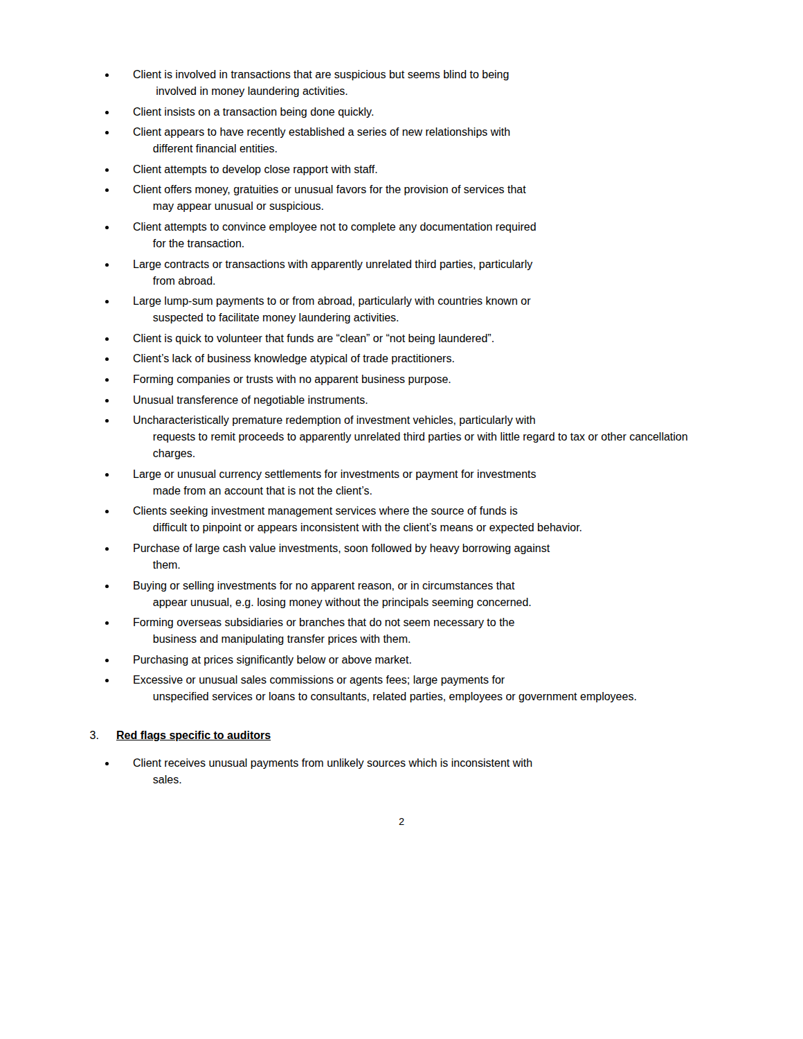Client is involved in transactions that are suspicious but seems blind to being involved in money laundering activities.
Client insists on a transaction being done quickly.
Client appears to have recently established a series of new relationships withdifferent financial entities.
Client attempts to develop close rapport with staff.
Client offers money, gratuities or unusual favors for the provision of services thatmay appear unusual or suspicious.
Client attempts to convince employee not to complete any documentation requiredfor the transaction.
Large contracts or transactions with apparently unrelated third parties, particularlyfrom abroad.
Large lump-sum payments to or from abroad, particularly with countries known orsuspected to facilitate money laundering activities.
Client is quick to volunteer that funds are “clean” or “not being laundered”.
Client’s lack of business knowledge atypical of trade practitioners.
Forming companies or trusts with no apparent business purpose.
Unusual transference of negotiable instruments.
Uncharacteristically premature redemption of investment vehicles, particularly withrequests to remit proceeds to apparently unrelated third parties or with little regard to tax or other cancellation charges.
Large or unusual currency settlements for investments or payment for investmentsmade from an account that is not the client’s.
Clients seeking investment management services where the source of funds isdifficult to pinpoint or appears inconsistent with the client’s means or expected behavior.
Purchase of large cash value investments, soon followed by heavy borrowing againstthem.
Buying or selling investments for no apparent reason, or in circumstances thatappear unusual, e.g. losing money without the principals seeming concerned.
Forming overseas subsidiaries or branches that do not seem necessary to thebusiness and manipulating transfer prices with them.
Purchasing at prices significantly below or above market.
Excessive or unusual sales commissions or agents fees; large payments forunspecified services or loans to consultants, related parties, employees or government employees.
3. Red flags specific to auditors
Client receives unusual payments from unlikely sources which is inconsistent withsales.
2